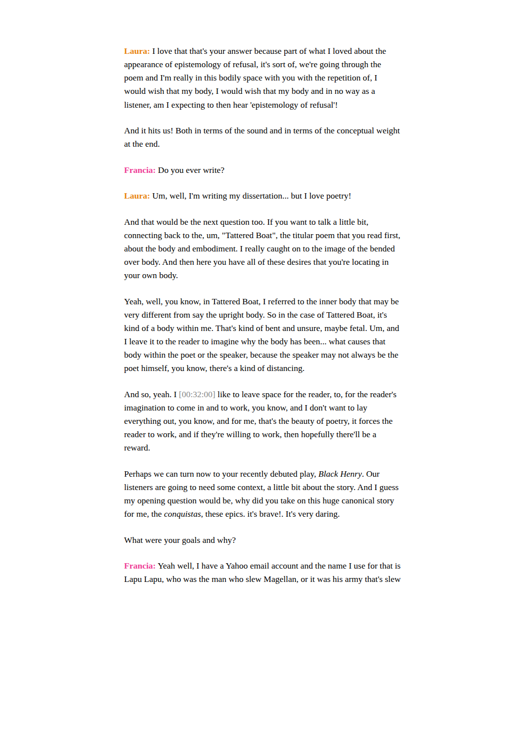Laura: I love that that's your answer because part of what I loved about the appearance of epistemology of refusal, it's sort of, we're going through the poem and I'm really in this bodily space with you with the repetition of, I would wish that my body, I would wish that my body and in no way as a listener, am I expecting to then hear 'epistemology of refusal'!
And it hits us! Both in terms of the sound and in terms of the conceptual weight at the end.
Francia: Do you ever write?
Laura: Um, well, I'm writing my dissertation... but I love poetry!
And that would be the next question too. If you want to talk a little bit, connecting back to the, um, "Tattered Boat", the titular poem that you read first, about the body and embodiment. I really caught on to the image of the bended over body. And then here you have all of these desires that you're locating in your own body.
Yeah, well, you know, in Tattered Boat, I referred to the inner body that may be very different from say the upright body. So in the case of Tattered Boat, it's kind of a body within me. That's kind of bent and unsure, maybe fetal. Um, and I leave it to the reader to imagine why the body has been... what causes that body within the poet or the speaker, because the speaker may not always be the poet himself, you know, there's a kind of distancing.
And so, yeah. I [00:32:00] like to leave space for the reader, to, for the reader's imagination to come in and to work, you know, and I don't want to lay everything out, you know, and for me, that's the beauty of poetry, it forces the reader to work, and if they're willing to work, then hopefully there'll be a reward.
Perhaps we can turn now to your recently debuted play, Black Henry. Our listeners are going to need some context, a little bit about the story. And I guess my opening question would be, why did you take on this huge canonical story for me, the conquistas, these epics. it's brave!. It's very daring.
What were your goals and why?
Francia: Yeah well, I have a Yahoo email account and the name I use for that is Lapu Lapu, who was the man who slew Magellan, or it was his army that's slew